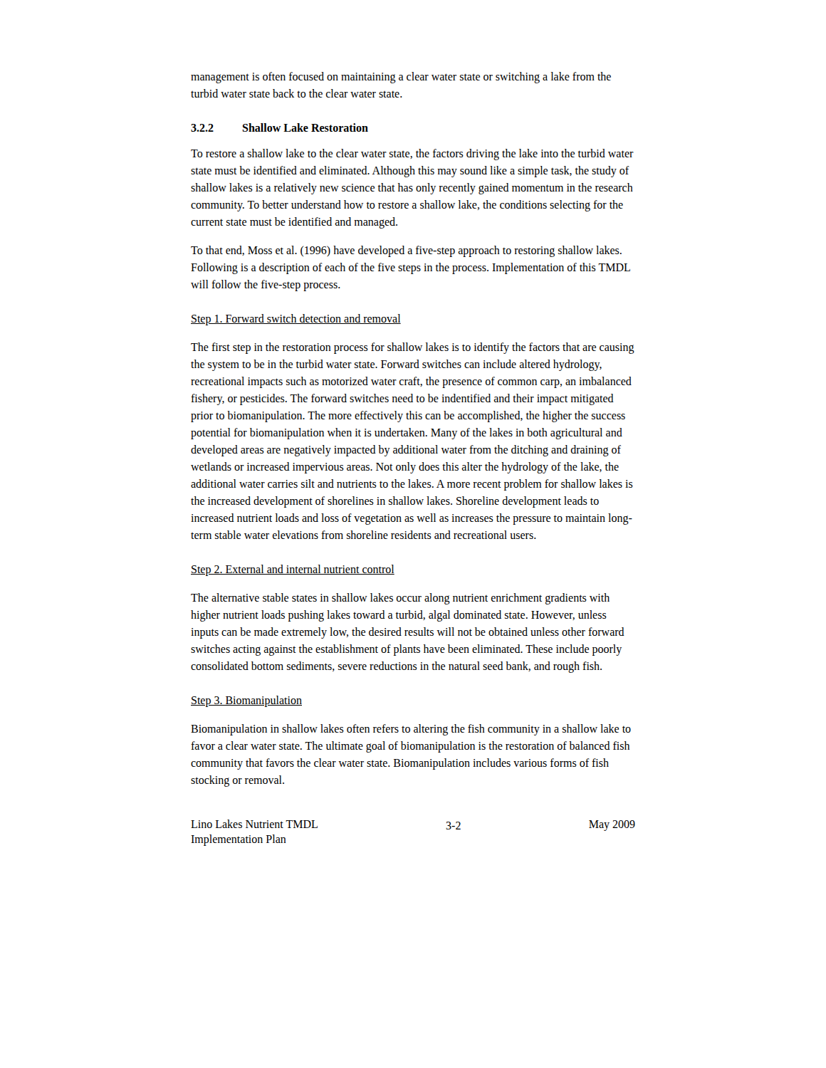management is often focused on maintaining a clear water state or switching a lake from the turbid water state back to the clear water state.
3.2.2 Shallow Lake Restoration
To restore a shallow lake to the clear water state, the factors driving the lake into the turbid water state must be identified and eliminated. Although this may sound like a simple task, the study of shallow lakes is a relatively new science that has only recently gained momentum in the research community. To better understand how to restore a shallow lake, the conditions selecting for the current state must be identified and managed.
To that end, Moss et al. (1996) have developed a five-step approach to restoring shallow lakes. Following is a description of each of the five steps in the process. Implementation of this TMDL will follow the five-step process.
Step 1. Forward switch detection and removal
The first step in the restoration process for shallow lakes is to identify the factors that are causing the system to be in the turbid water state. Forward switches can include altered hydrology, recreational impacts such as motorized water craft, the presence of common carp, an imbalanced fishery, or pesticides. The forward switches need to be indentified and their impact mitigated prior to biomanipulation. The more effectively this can be accomplished, the higher the success potential for biomanipulation when it is undertaken. Many of the lakes in both agricultural and developed areas are negatively impacted by additional water from the ditching and draining of wetlands or increased impervious areas. Not only does this alter the hydrology of the lake, the additional water carries silt and nutrients to the lakes. A more recent problem for shallow lakes is the increased development of shorelines in shallow lakes. Shoreline development leads to increased nutrient loads and loss of vegetation as well as increases the pressure to maintain long-term stable water elevations from shoreline residents and recreational users.
Step 2. External and internal nutrient control
The alternative stable states in shallow lakes occur along nutrient enrichment gradients with higher nutrient loads pushing lakes toward a turbid, algal dominated state. However, unless inputs can be made extremely low, the desired results will not be obtained unless other forward switches acting against the establishment of plants have been eliminated. These include poorly consolidated bottom sediments, severe reductions in the natural seed bank, and rough fish.
Step 3. Biomanipulation
Biomanipulation in shallow lakes often refers to altering the fish community in a shallow lake to favor a clear water state. The ultimate goal of biomanipulation is the restoration of balanced fish community that favors the clear water state. Biomanipulation includes various forms of fish stocking or removal.
Lino Lakes Nutrient TMDL
Implementation Plan
3-2
May 2009